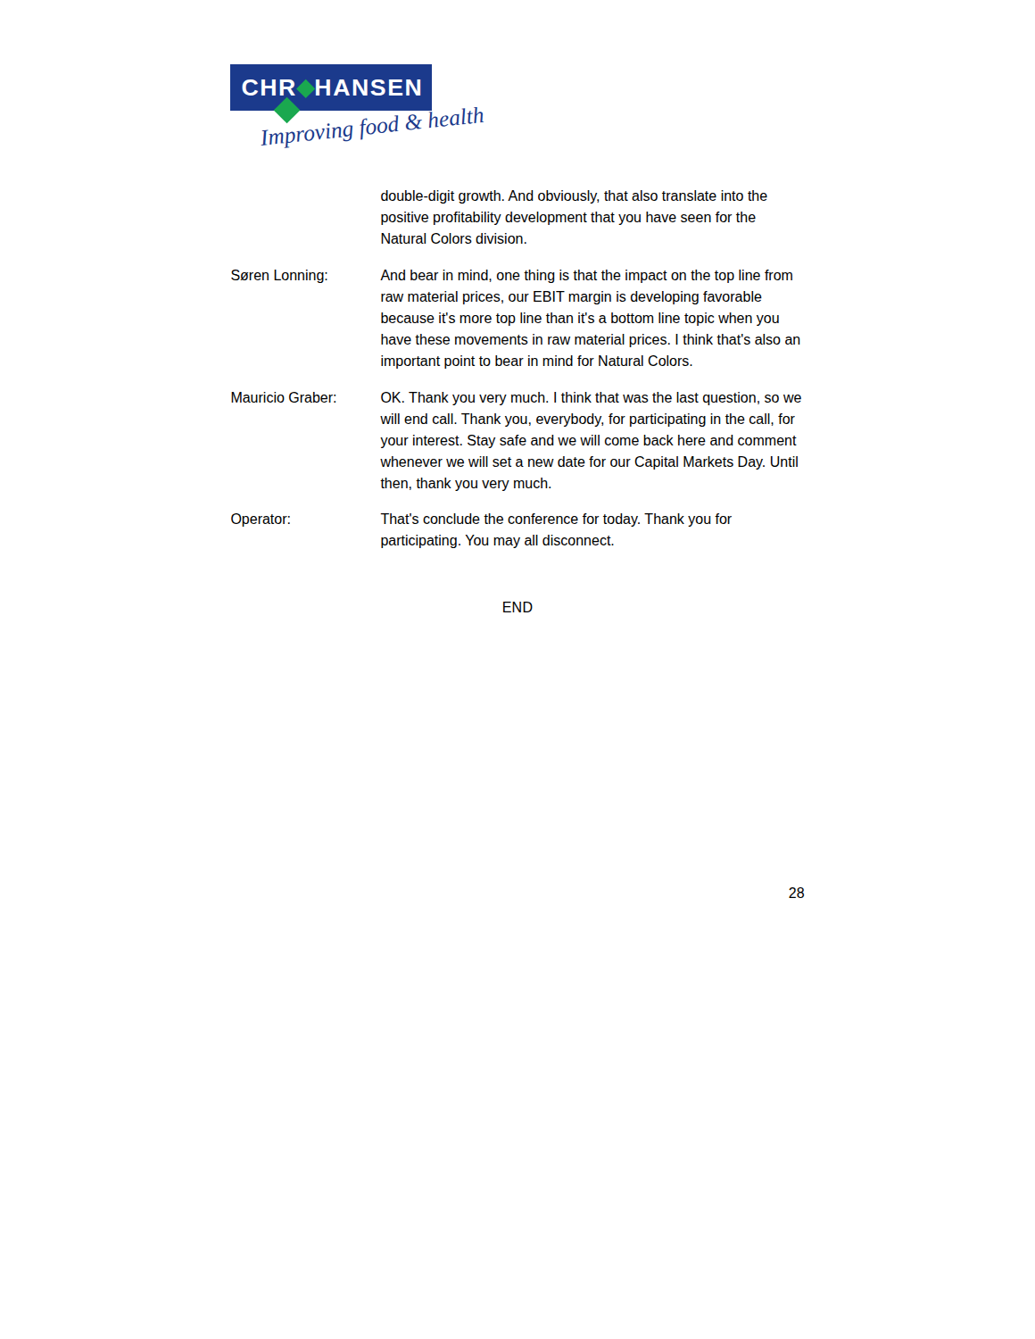CHR HANSEN
Improving food & health
| | double-digit growth. And obviously, that also translate into the positive profitability development that you have seen for the Natural Colors division. |
| Søren Lonning: | And bear in mind, one thing is that the impact on the top line from raw material prices, our EBIT margin is developing favorable because it's more top line than it's a bottom line topic when you have these movements in raw material prices. I think that's also an important point to bear in mind for Natural Colors. |
| Mauricio Graber: | OK. Thank you very much. I think that was the last question, so we will end call. Thank you, everybody, for participating in the call, for your interest. Stay safe and we will come back here and comment whenever we will set a new date for our Capital Markets Day. Until then, thank you very much. |
| Operator: | That's conclude the conference for today. Thank you for participating. You may all disconnect. |
END
28